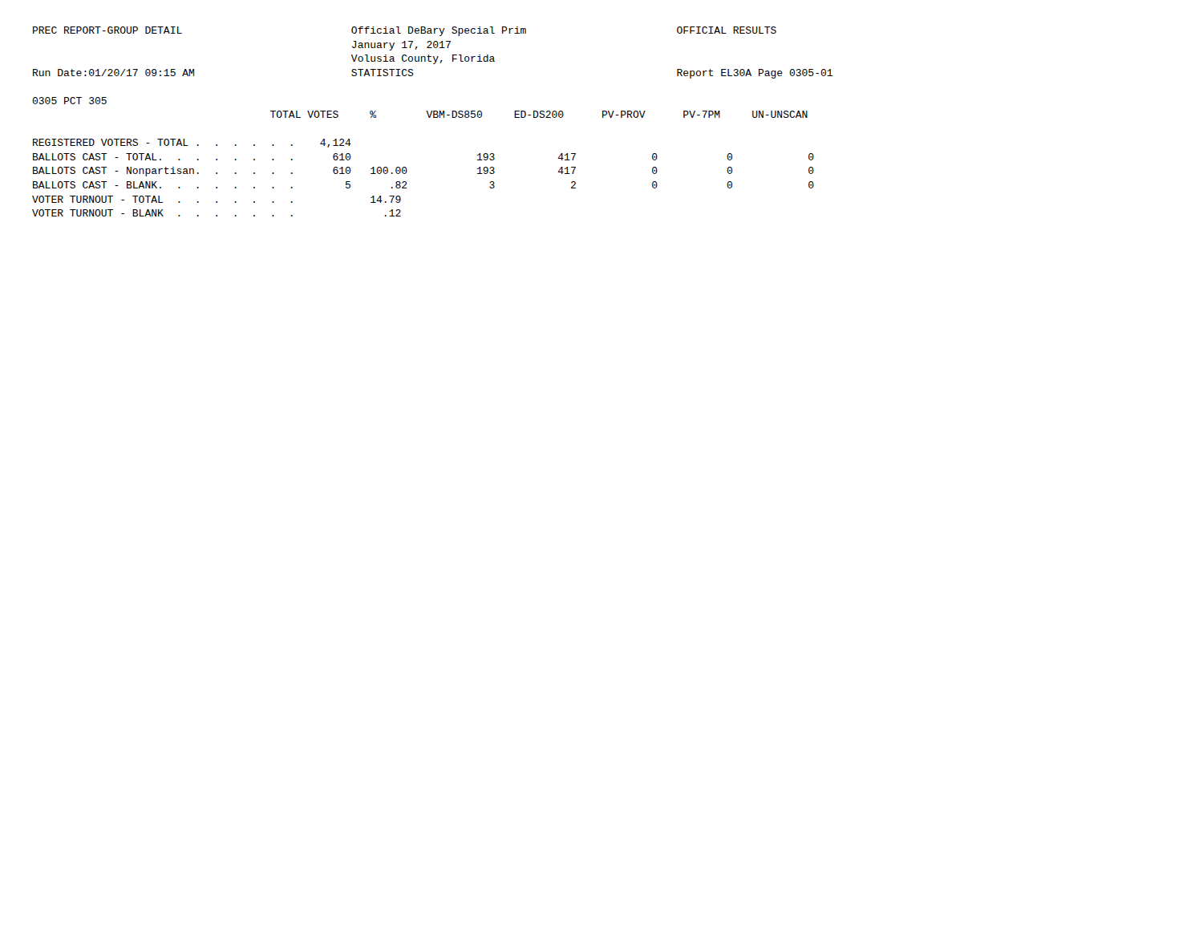PREC REPORT-GROUP DETAIL                           Official DeBary Special Prim                        OFFICIAL RESULTS
                                                   January 17, 2017
                                                   Volusia County, Florida
Run Date:01/20/17 09:15 AM                         STATISTICS                                          Report EL30A Page 0305-01

0305 PCT 305
                                      TOTAL VOTES     %        VBM-DS850     ED-DS200      PV-PROV      PV-7PM     UN-UNSCAN

REGISTERED VOTERS - TOTAL .  .  .  .  .  .    4,124
BALLOTS CAST - TOTAL.  .  .  .  .  .  .  .      610                    193          417            0           0            0
BALLOTS CAST - Nonpartisan.  .  .  .  .  .      610   100.00           193          417            0           0            0
BALLOTS CAST - BLANK.  .  .  .  .  .  .  .        5      .82             3            2            0           0            0
VOTER TURNOUT - TOTAL  .  .  .  .  .  .  .            14.79
VOTER TURNOUT - BLANK  .  .  .  .  .  .  .              .12